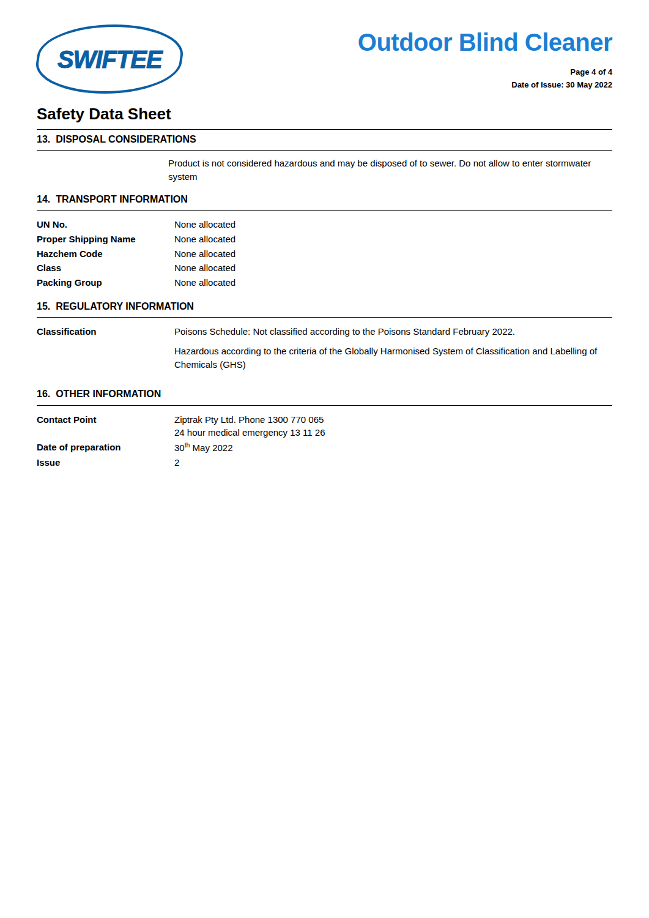SWIFTEE
Outdoor Blind Cleaner
Page 4 of 4
Date of Issue: 30 May 2022
Safety Data Sheet
13. DISPOSAL CONSIDERATIONS
Product is not considered hazardous and may be disposed of to sewer. Do not allow to enter stormwater system
14. TRANSPORT INFORMATION
| UN No. | None allocated |
| Proper Shipping Name | None allocated |
| Hazchem Code | None allocated |
| Class | None allocated |
| Packing Group | None allocated |
15. REGULATORY INFORMATION
| Classification | Poisons Schedule: Not classified according to the Poisons Standard February 2022. Hazardous according to the criteria of the Globally Harmonised System of Classification and Labelling of Chemicals (GHS) |
16. OTHER INFORMATION
| Contact Point | Ziptrak Pty Ltd. Phone 1300 770 065 24 hour medical emergency 13 11 26 |
| Date of preparation | 30 th May 2022 |
| Issue | 2 |